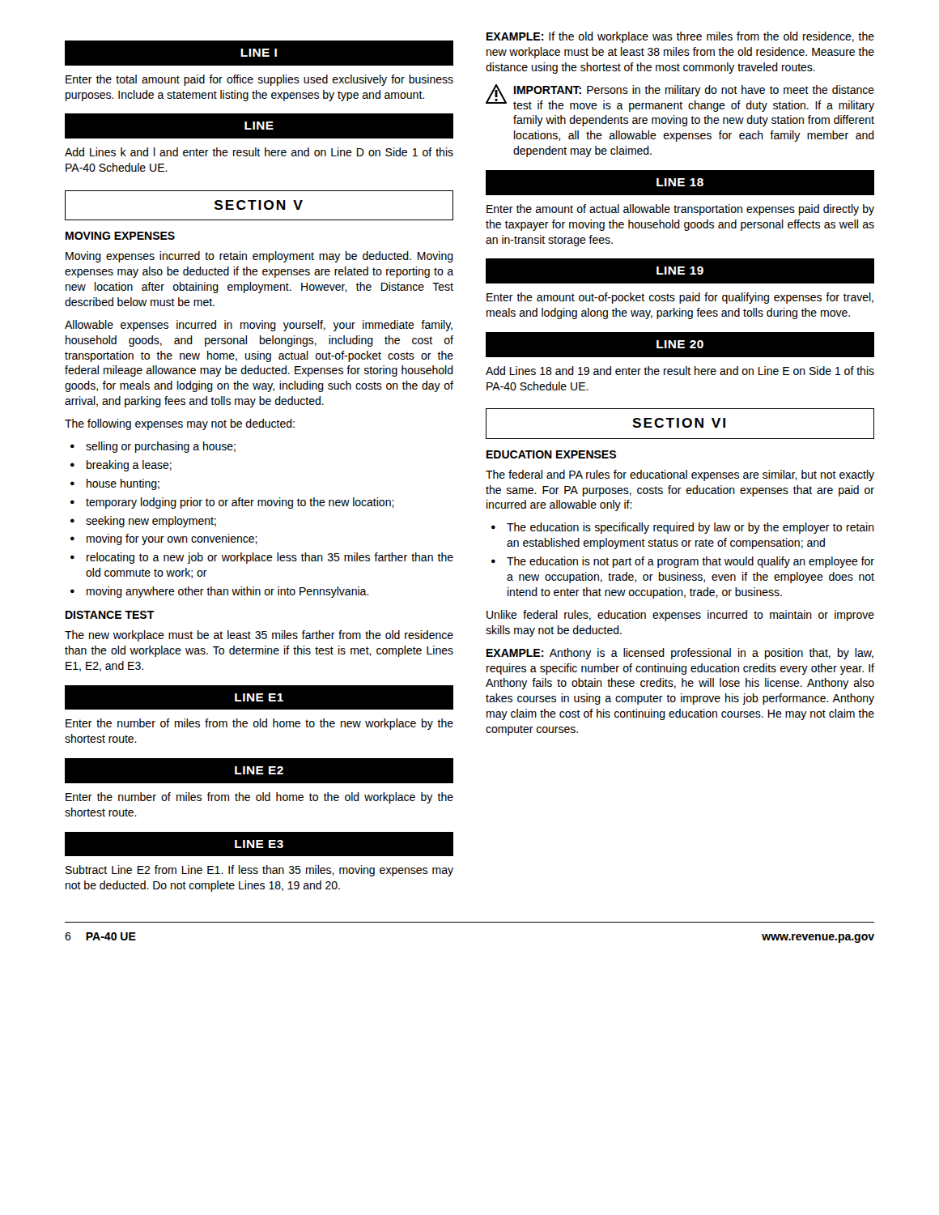LINE I
Enter the total amount paid for office supplies used exclusively for business purposes. Include a statement listing the expenses by type and amount.
LINE
Add Lines k and l and enter the result here and on Line D on Side 1 of this PA-40 Schedule UE.
SECTION V
MOVING EXPENSES
Moving expenses incurred to retain employment may be deducted. Moving expenses may also be deducted if the expenses are related to reporting to a new location after obtaining employment. However, the Distance Test described below must be met.
Allowable expenses incurred in moving yourself, your immediate family, household goods, and personal belongings, including the cost of transportation to the new home, using actual out-of-pocket costs or the federal mileage allowance may be deducted. Expenses for storing household goods, for meals and lodging on the way, including such costs on the day of arrival, and parking fees and tolls may be deducted.
The following expenses may not be deducted:
selling or purchasing a house;
breaking a lease;
house hunting;
temporary lodging prior to or after moving to the new location;
seeking new employment;
moving for your own convenience;
relocating to a new job or workplace less than 35 miles farther than the old commute to work; or
moving anywhere other than within or into Pennsylvania.
DISTANCE TEST
The new workplace must be at least 35 miles farther from the old residence than the old workplace was. To determine if this test is met, complete Lines E1, E2, and E3.
LINE E1
Enter the number of miles from the old home to the new workplace by the shortest route.
LINE E2
Enter the number of miles from the old home to the old workplace by the shortest route.
LINE E3
Subtract Line E2 from Line E1. If less than 35 miles, moving expenses may not be deducted. Do not complete Lines 18, 19 and 20.
EXAMPLE: If the old workplace was three miles from the old residence, the new workplace must be at least 38 miles from the old residence. Measure the distance using the shortest of the most commonly traveled routes.
IMPORTANT: Persons in the military do not have to meet the distance test if the move is a permanent change of duty station. If a military family with dependents are moving to the new duty station from different locations, all the allowable expenses for each family member and dependent may be claimed.
LINE 18
Enter the amount of actual allowable transportation expenses paid directly by the taxpayer for moving the household goods and personal effects as well as an in-transit storage fees.
LINE 19
Enter the amount out-of-pocket costs paid for qualifying expenses for travel, meals and lodging along the way, parking fees and tolls during the move.
LINE 20
Add Lines 18 and 19 and enter the result here and on Line E on Side 1 of this PA-40 Schedule UE.
SECTION VI
EDUCATION EXPENSES
The federal and PA rules for educational expenses are similar, but not exactly the same. For PA purposes, costs for education expenses that are paid or incurred are allowable only if:
The education is specifically required by law or by the employer to retain an established employment status or rate of compensation; and
The education is not part of a program that would qualify an employee for a new occupation, trade, or business, even if the employee does not intend to enter that new occupation, trade, or business.
Unlike federal rules, education expenses incurred to maintain or improve skills may not be deducted.
EXAMPLE: Anthony is a licensed professional in a position that, by law, requires a specific number of continuing education credits every other year. If Anthony fails to obtain these credits, he will lose his license. Anthony also takes courses in using a computer to improve his job performance. Anthony may claim the cost of his continuing education courses. He may not claim the computer courses.
6 PA-40 UE
www.revenue.pa.gov